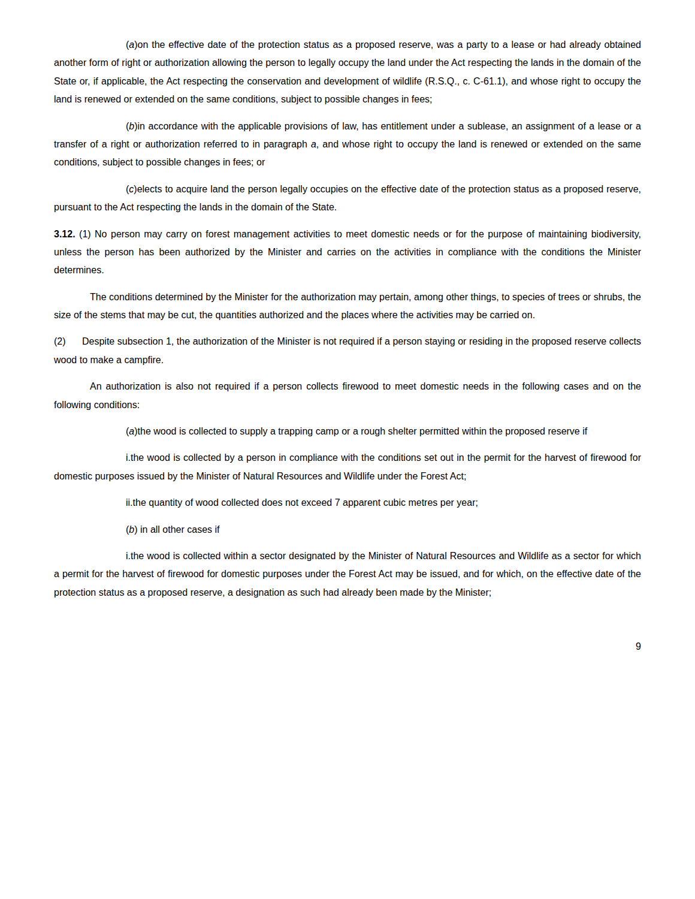(a) on the effective date of the protection status as a proposed reserve, was a party to a lease or had already obtained another form of right or authorization allowing the person to legally occupy the land under the Act respecting the lands in the domain of the State or, if applicable, the Act respecting the conservation and development of wildlife (R.S.Q., c. C-61.1), and whose right to occupy the land is renewed or extended on the same conditions, subject to possible changes in fees;
(b) in accordance with the applicable provisions of law, has entitlement under a sublease, an assignment of a lease or a transfer of a right or authorization referred to in paragraph a, and whose right to occupy the land is renewed or extended on the same conditions, subject to possible changes in fees; or
(c) elects to acquire land the person legally occupies on the effective date of the protection status as a proposed reserve, pursuant to the Act respecting the lands in the domain of the State.
3.12. (1) No person may carry on forest management activities to meet domestic needs or for the purpose of maintaining biodiversity, unless the person has been authorized by the Minister and carries on the activities in compliance with the conditions the Minister determines.
The conditions determined by the Minister for the authorization may pertain, among other things, to species of trees or shrubs, the size of the stems that may be cut, the quantities authorized and the places where the activities may be carried on.
(2) Despite subsection 1, the authorization of the Minister is not required if a person staying or residing in the proposed reserve collects wood to make a campfire.
An authorization is also not required if a person collects firewood to meet domestic needs in the following cases and on the following conditions:
(a) the wood is collected to supply a trapping camp or a rough shelter permitted within the proposed reserve if
i. the wood is collected by a person in compliance with the conditions set out in the permit for the harvest of firewood for domestic purposes issued by the Minister of Natural Resources and Wildlife under the Forest Act;
ii. the quantity of wood collected does not exceed 7 apparent cubic metres per year;
(b) in all other cases if
i. the wood is collected within a sector designated by the Minister of Natural Resources and Wildlife as a sector for which a permit for the harvest of firewood for domestic purposes under the Forest Act may be issued, and for which, on the effective date of the protection status as a proposed reserve, a designation as such had already been made by the Minister;
9